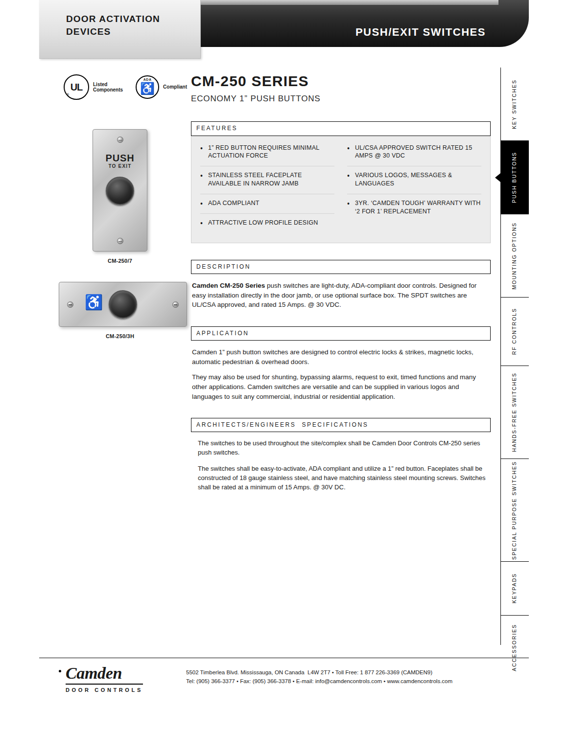Door Activation
Devices
Push/Exit Switches
UL®
Listed
Components
ADA
♿
Compliant
PUSH
TO EXIT
CM-250/7
♿
CM-250/3H
CM-250 SERIES
Economy 1” Push Buttons
Features
1” red button requires minimal actuation force
Stainless steel faceplate available in narrow jamb
ADA compliant
Attractive low profile design
UL/CSA approved switch rated 15 amps @ 30 VDC
Various logos, messages & languages
3yr. ‘Camden Tough’ warranty with ‘2 for 1’ replacement
Description
Camden CM-250 Series push switches are light-duty, ADA-compliant door controls. Designed for easy installation directly in the door jamb, or use optional surface box. The SPDT switches are UL/CSA approved, and rated 15 Amps. @ 30 VDC.
Application
Camden 1” push button switches are designed to control electric locks & strikes, magnetic locks, automatic pedestrian & overhead doors.
They may also be used for shunting, bypassing alarms, request to exit, timed functions and many other applications. Camden switches are versatile and can be supplied in various logos and languages to suit any commercial, industrial or residential application.
Architects/Engineers Specifications
The switches to be used throughout the site/complex shall be Camden Door Controls CM-250 series push switches.
The switches shall be easy-to-activate, ADA compliant and utilize a 1” red button. Faceplates shall be constructed of 18 gauge stainless steel, and have matching stainless steel mounting screws. Switches shall be rated at a minimum of 15 Amps. @ 30V DC.
Key Switches
Push Buttons
Mounting Options
RF Controls
Hands-Free Switches
Special Purpose Switches
Keypads
Accessories
Camden
DOOR CONTROLS
5502 Timberlea Blvd. Mississauga, ON Canada L4W 2T7 • Toll Free: 1 877 226-3369 (CAMDEN9)
Tel: (905) 366-3377 • Fax: (905) 366-3378 • E-mail: info@camdencontrols.com • www.camdencontrols.com